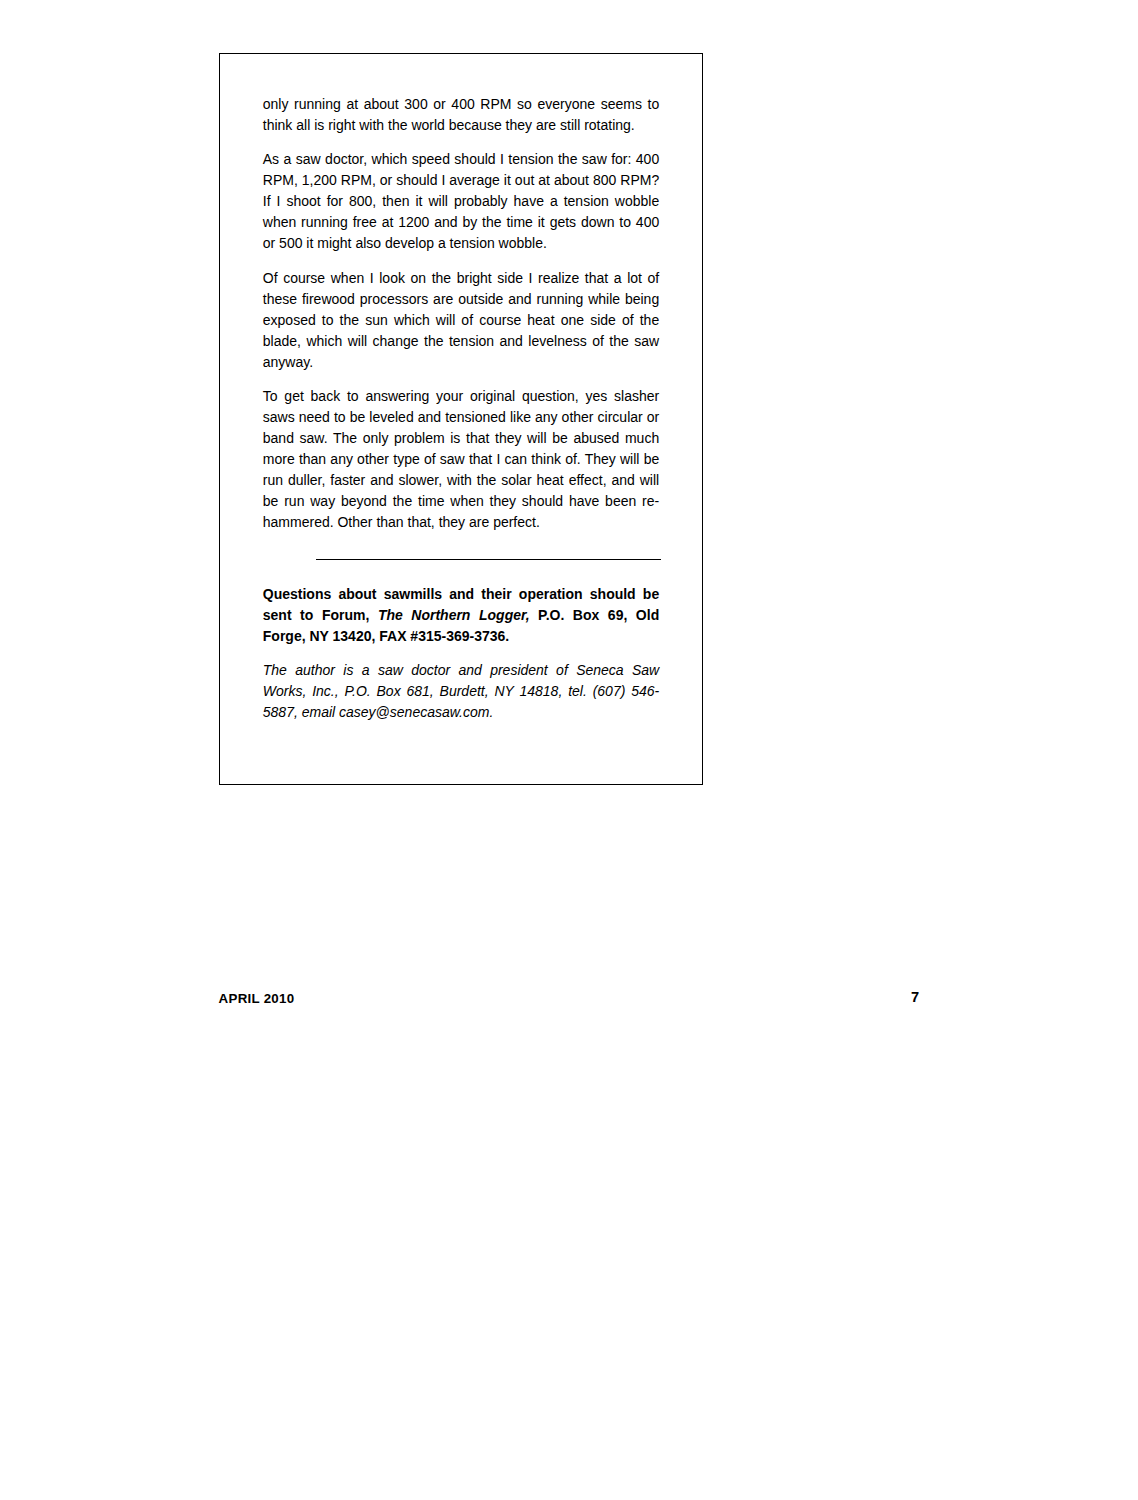only running at about 300 or 400 RPM so everyone seems to think all is right with the world because they are still rotating.
As a saw doctor, which speed should I tension the saw for: 400 RPM, 1,200 RPM, or should I average it out at about 800 RPM? If I shoot for 800, then it will probably have a tension wobble when running free at 1200 and by the time it gets down to 400 or 500 it might also develop a tension wobble.
Of course when I look on the bright side I realize that a lot of these firewood processors are outside and running while being exposed to the sun which will of course heat one side of the blade, which will change the tension and levelness of the saw anyway.
To get back to answering your original question, yes slasher saws need to be leveled and tensioned like any other circular or band saw. The only problem is that they will be abused much more than any other type of saw that I can think of. They will be run duller, faster and slower, with the solar heat effect, and will be run way beyond the time when they should have been re-hammered. Other than that, they are perfect.
Questions about sawmills and their operation should be sent to Forum, The Northern Logger, P.O. Box 69, Old Forge, NY 13420, FAX #315-369-3736.
The author is a saw doctor and president of Seneca Saw Works, Inc., P.O. Box 681, Burdett, NY 14818, tel. (607) 546-5887, email casey@senecasaw.com.
APRIL 2010 7